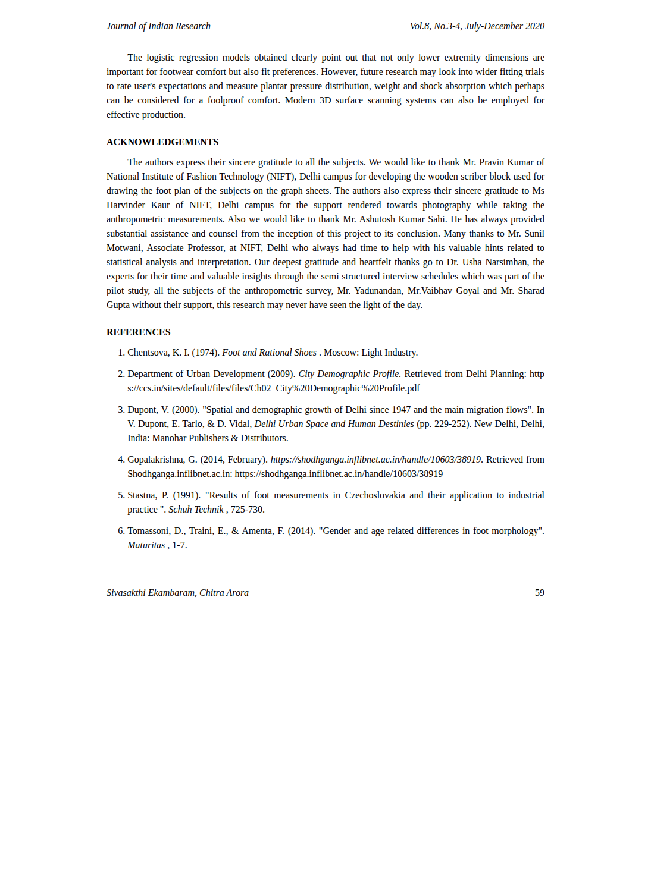Journal of Indian Research
Vol.8, No.3-4, July-December 2020
The logistic regression models obtained clearly point out that not only lower extremity dimensions are important for footwear comfort but also fit preferences. However, future research may look into wider fitting trials to rate user's expectations and measure plantar pressure distribution, weight and shock absorption which perhaps can be considered for a foolproof comfort. Modern 3D surface scanning systems can also be employed for effective production.
Acknowledgements
The authors express their sincere gratitude to all the subjects. We would like to thank Mr. Pravin Kumar of National Institute of Fashion Technology (NIFT), Delhi campus for developing the wooden scriber block used for drawing the foot plan of the subjects on the graph sheets. The authors also express their sincere gratitude to Ms Harvinder Kaur of NIFT, Delhi campus for the support rendered towards photography while taking the anthropometric measurements. Also we would like to thank Mr. Ashutosh Kumar Sahi. He has always provided substantial assistance and counsel from the inception of this project to its conclusion. Many thanks to Mr. Sunil Motwani, Associate Professor, at NIFT, Delhi who always had time to help with his valuable hints related to statistical analysis and interpretation. Our deepest gratitude and heartfelt thanks go to Dr. Usha Narsimhan, the experts for their time and valuable insights through the semi structured interview schedules which was part of the pilot study, all the subjects of the anthropometric survey, Mr. Yadunandan, Mr.Vaibhav Goyal and Mr. Sharad Gupta without their support, this research may never have seen the light of the day.
References
Chentsova, K. I. (1974). Foot and Rational Shoes . Moscow: Light Industry.
Department of Urban Development (2009). City Demographic Profile. Retrieved from Delhi Planning: https://ccs.in/sites/default/files/files/Ch02_City%20Demographic%20Profile.pdf
Dupont, V. (2000). "Spatial and demographic growth of Delhi since 1947 and the main migration flows". In V. Dupont, E. Tarlo, & D. Vidal, Delhi Urban Space and Human Destinies (pp. 229-252). New Delhi, Delhi, India: Manohar Publishers & Distributors.
Gopalakrishna, G. (2014, February). https://shodhganga.inflibnet.ac.in/handle/10603/38919. Retrieved from Shodhganga.inflibnet.ac.in: https://shodhganga.inflibnet.ac.in/handle/10603/38919
Stastna, P. (1991). "Results of foot measurements in Czechoslovakia and their application to industrial practice ". Schuh Technik , 725-730.
Tomassoni, D., Traini, E., & Amenta, F. (2014). "Gender and age related differences in foot morphology". Maturitas , 1-7.
Sivasakthi Ekambaram, Chitra Arora
59